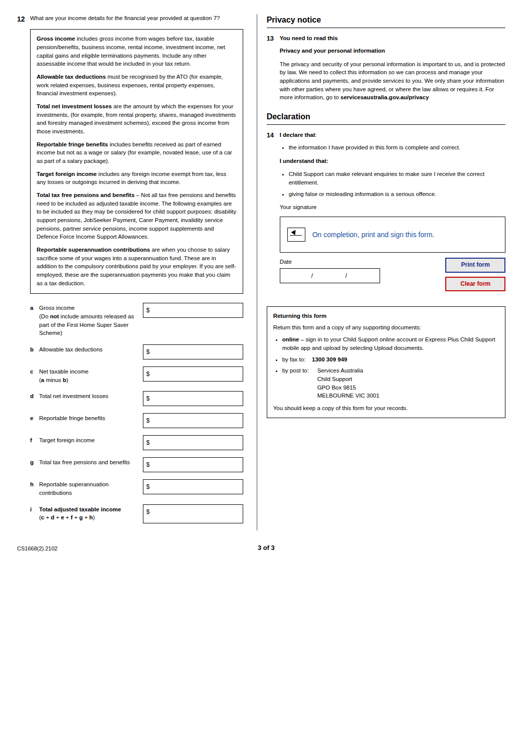12
What are your income details for the financial year provided at question 7?
Gross income includes gross income from wages before tax, taxable pension/benefits, business income, rental income, investment income, net capital gains and eligible terminations payments. Include any other assessable income that would be included in your tax return.
Allowable tax deductions must be recognised by the ATO (for example, work related expenses, business expenses, rental property expenses, financial investment expenses).
Total net investment losses are the amount by which the expenses for your investments, (for example, from rental property, shares, managed investments and forestry managed investment schemes), exceed the gross income from those investments.
Reportable fringe benefits includes benefits received as part of earned income but not as a wage or salary (for example, novated lease, use of a car as part of a salary package).
Target foreign income includes any foreign income exempt from tax, less any losses or outgoings incurred in deriving that income.
Total tax free pensions and benefits – Not all tax free pensions and benefits need to be included as adjusted taxable income. The following examples are to be included as they may be considered for child support purposes: disability support pensions, JobSeeker Payment, Carer Payment, invalidity service pensions, partner service pensions, income support supplements and Defence Force Income Support Allowances.
Reportable superannuation contributions are when you choose to salary sacrifice some of your wages into a superannuation fund. These are in addition to the compulsory contributions paid by your employer. If you are self-employed, these are the superannuation payments you make that you claim as a tax deduction.
a
Gross income
(Do not include amounts released as part of the First Home Super Saver Scheme)
$
b
Allowable tax deductions
$
c
Net taxable income
(a minus b)
$
d
Total net investment losses
$
e
Reportable fringe benefits
$
f
Target foreign income
$
g
Total tax free pensions and benefits
$
h
Reportable superannuation contributions
$
i
Total adjusted taxable income
(c + d + e + f + g + h)
$
Privacy notice
13
You need to read this
Privacy and your personal information
The privacy and security of your personal information is important to us, and is protected by law. We need to collect this information so we can process and manage your applications and payments, and provide services to you. We only share your information with other parties where you have agreed, or where the law allows or requires it. For more information, go to servicesaustralia.gov.au/privacy
Declaration
14
I declare that:
the information I have provided in this form is complete and correct.
I understand that:
Child Support can make relevant enquiries to make sure I receive the correct entitlement.
giving false or misleading information is a serious offence.
Your signature
On completion, print and sign this form.
Date
/ /
Print form
Clear form
Returning this form
Return this form and a copy of any supporting documents:
online – sign in to your Child Support online account or Express Plus Child Support mobile app and upload by selecting Upload documents.
by fax to: 1300 309 949
by post to:
Services Australia
Child Support
GPO Box 9815
MELBOURNE VIC 3001
You should keep a copy of this form for your records.
CS1668(2).2102
3 of 3